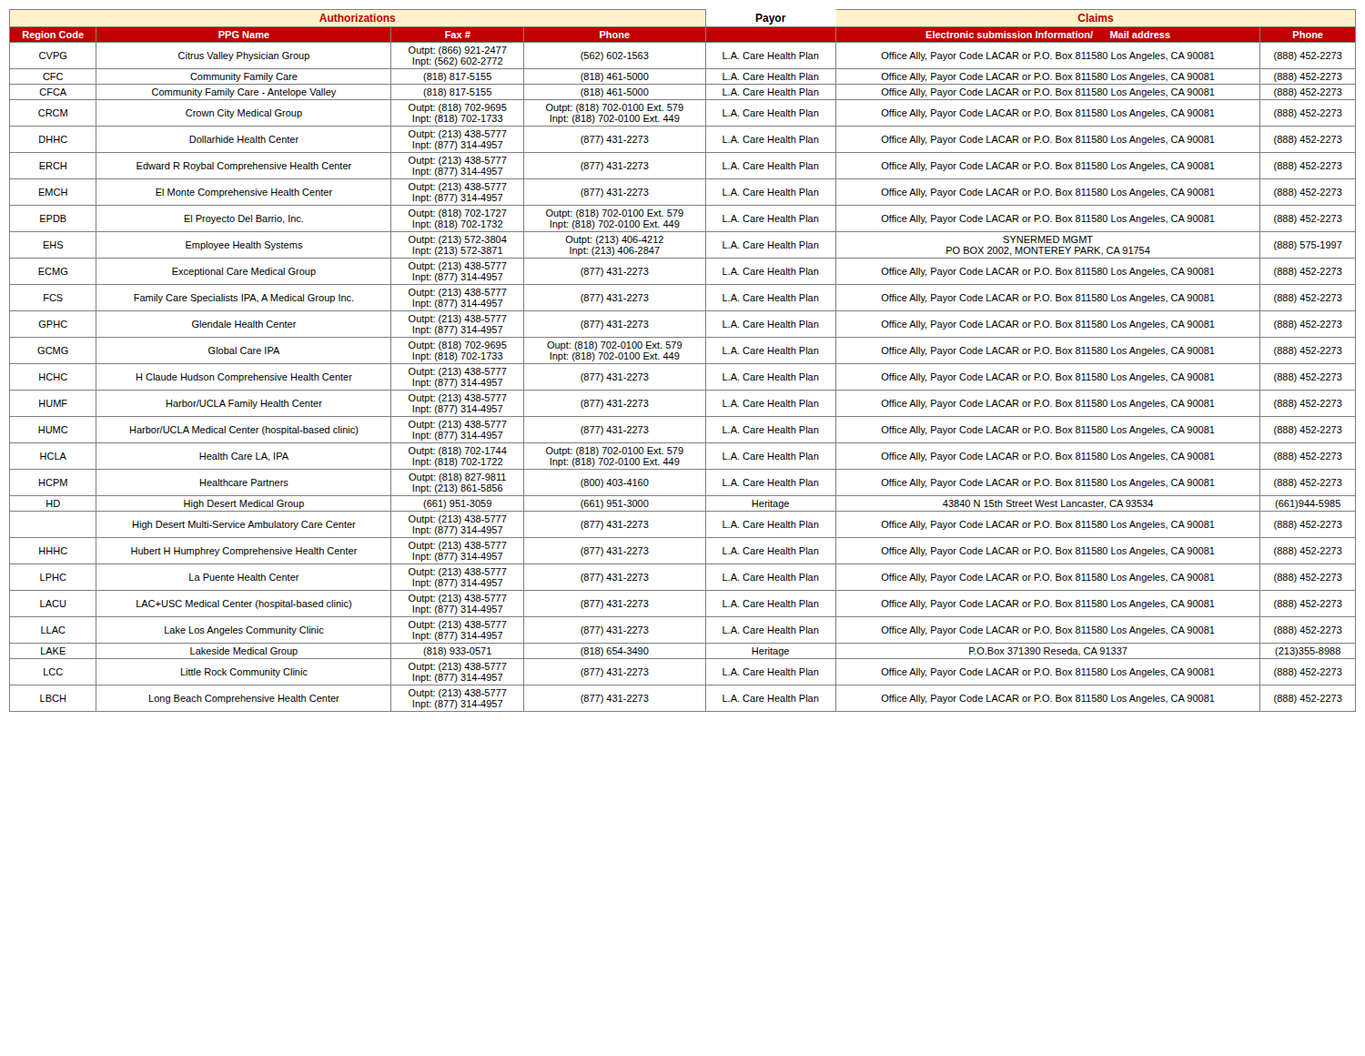| Authorizations | Payor | Claims |
| --- | --- | --- |
| Region Code | PPG Name | Fax # | Phone | | Electronic submission Information/ Mail address | Phone |
| CVPG | Citrus Valley Physician Group | Outpt: (866) 921-2477 Inpt: (562) 602-2772 | (562) 602-1563 | L.A. Care Health Plan | Office Ally, Payor Code LACAR or P.O. Box 811580 Los Angeles, CA 90081 | (888) 452-2273 |
| CFC | Community Family Care | (818) 817-5155 | (818) 461-5000 | L.A. Care Health Plan | Office Ally, Payor Code LACAR or P.O. Box 811580 Los Angeles, CA 90081 | (888) 452-2273 |
| CFCA | Community Family Care - Antelope Valley | (818) 817-5155 | (818) 461-5000 | L.A. Care Health Plan | Office Ally, Payor Code LACAR or P.O. Box 811580 Los Angeles, CA 90081 | (888) 452-2273 |
| CRCM | Crown City Medical Group | Outpt: (818) 702-9695 Inpt: (818) 702-1733 | Outpt: (818) 702-0100 Ext. 579 Inpt: (818) 702-0100 Ext. 449 | L.A. Care Health Plan | Office Ally, Payor Code LACAR or P.O. Box 811580 Los Angeles, CA 90081 | (888) 452-2273 |
| DHHC | Dollarhide Health Center | Outpt: (213) 438-5777 Inpt: (877) 314-4957 | (877) 431-2273 | L.A. Care Health Plan | Office Ally, Payor Code LACAR or P.O. Box 811580 Los Angeles, CA 90081 | (888) 452-2273 |
| ERCH | Edward R Roybal Comprehensive Health Center | Outpt: (213) 438-5777 Inpt: (877) 314-4957 | (877) 431-2273 | L.A. Care Health Plan | Office Ally, Payor Code LACAR or P.O. Box 811580 Los Angeles, CA 90081 | (888) 452-2273 |
| EMCH | El Monte Comprehensive Health Center | Outpt: (213) 438-5777 Inpt: (877) 314-4957 | (877) 431-2273 | L.A. Care Health Plan | Office Ally, Payor Code LACAR or P.O. Box 811580 Los Angeles, CA 90081 | (888) 452-2273 |
| EPDB | El Proyecto Del Barrio, Inc. | Outpt: (818) 702-1727 Inpt: (818) 702-1732 | Outpt: (818) 702-0100 Ext. 579 Inpt: (818) 702-0100 Ext. 449 | L.A. Care Health Plan | Office Ally, Payor Code LACAR or P.O. Box 811580 Los Angeles, CA 90081 | (888) 452-2273 |
| EHS | Employee Health Systems | Outpt: (213) 572-3804 Inpt: (213) 572-3871 | Outpt: (213) 406-4212 Inpt: (213) 406-2847 | L.A. Care Health Plan | SYNERMED MGMT PO BOX 2002, MONTEREY PARK, CA 91754 | (888) 575-1997 |
| ECMG | Exceptional Care Medical Group | Outpt: (213) 438-5777 Inpt: (877) 314-4957 | (877) 431-2273 | L.A. Care Health Plan | Office Ally, Payor Code LACAR or P.O. Box 811580 Los Angeles, CA 90081 | (888) 452-2273 |
| FCS | Family Care Specialists IPA, A Medical Group Inc. | Outpt: (213) 438-5777 Inpt: (877) 314-4957 | (877) 431-2273 | L.A. Care Health Plan | Office Ally, Payor Code LACAR or P.O. Box 811580 Los Angeles, CA 90081 | (888) 452-2273 |
| GPHC | Glendale Health Center | Outpt: (213) 438-5777 Inpt: (877) 314-4957 | (877) 431-2273 | L.A. Care Health Plan | Office Ally, Payor Code LACAR or P.O. Box 811580 Los Angeles, CA 90081 | (888) 452-2273 |
| GCMG | Global Care IPA | Outpt: (818) 702-9695 Inpt: (818) 702-1733 | Oupt: (818) 702-0100 Ext. 579 Inpt: (818) 702-0100 Ext. 449 | L.A. Care Health Plan | Office Ally, Payor Code LACAR or P.O. Box 811580 Los Angeles, CA 90081 | (888) 452-2273 |
| HCHC | H Claude Hudson Comprehensive Health Center | Outpt: (213) 438-5777 Inpt: (877) 314-4957 | (877) 431-2273 | L.A. Care Health Plan | Office Ally, Payor Code LACAR or P.O. Box 811580 Los Angeles, CA 90081 | (888) 452-2273 |
| HUMF | Harbor/UCLA Family Health Center | Outpt: (213) 438-5777 Inpt: (877) 314-4957 | (877) 431-2273 | L.A. Care Health Plan | Office Ally, Payor Code LACAR or P.O. Box 811580 Los Angeles, CA 90081 | (888) 452-2273 |
| HUMC | Harbor/UCLA Medical Center (hospital-based clinic) | Outpt: (213) 438-5777 Inpt: (877) 314-4957 | (877) 431-2273 | L.A. Care Health Plan | Office Ally, Payor Code LACAR or P.O. Box 811580 Los Angeles, CA 90081 | (888) 452-2273 |
| HCLA | Health Care LA, IPA | Outpt: (818) 702-1744 Inpt: (818) 702-1722 | Outpt: (818) 702-0100 Ext. 579 Inpt: (818) 702-0100 Ext. 449 | L.A. Care Health Plan | Office Ally, Payor Code LACAR or P.O. Box 811580 Los Angeles, CA 90081 | (888) 452-2273 |
| HCPM | Healthcare Partners | Outpt: (818) 827-9811 Inpt: (213) 861-5856 | (800) 403-4160 | L.A. Care Health Plan | Office Ally, Payor Code LACAR or P.O. Box 811580 Los Angeles, CA 90081 | (888) 452-2273 |
| HD | High Desert Medical Group | (661) 951-3059 | (661) 951-3000 | Heritage | 43840 N 15th Street West Lancaster, CA 93534 | (661)944-5985 |
| | High Desert Multi-Service Ambulatory Care Center | Outpt: (213) 438-5777 Inpt: (877) 314-4957 | (877) 431-2273 | L.A. Care Health Plan | Office Ally, Payor Code LACAR or P.O. Box 811580 Los Angeles, CA 90081 | (888) 452-2273 |
| HHHC | Hubert H Humphrey Comprehensive Health Center | Outpt: (213) 438-5777 Inpt: (877) 314-4957 | (877) 431-2273 | L.A. Care Health Plan | Office Ally, Payor Code LACAR or P.O. Box 811580 Los Angeles, CA 90081 | (888) 452-2273 |
| LPHC | La Puente Health Center | Outpt: (213) 438-5777 Inpt: (877) 314-4957 | (877) 431-2273 | L.A. Care Health Plan | Office Ally, Payor Code LACAR or P.O. Box 811580 Los Angeles, CA 90081 | (888) 452-2273 |
| LACU | LAC+USC Medical Center (hospital-based clinic) | Outpt: (213) 438-5777 Inpt: (877) 314-4957 | (877) 431-2273 | L.A. Care Health Plan | Office Ally, Payor Code LACAR or P.O. Box 811580 Los Angeles, CA 90081 | (888) 452-2273 |
| LLAC | Lake Los Angeles Community Clinic | Outpt: (213) 438-5777 Inpt: (877) 314-4957 | (877) 431-2273 | L.A. Care Health Plan | Office Ally, Payor Code LACAR or P.O. Box 811580 Los Angeles, CA 90081 | (888) 452-2273 |
| LAKE | Lakeside Medical Group | (818) 933-0571 | (818) 654-3490 | Heritage | P.O.Box 371390 Reseda, CA 91337 | (213)355-8988 |
| LCC | Little Rock Community Clinic | Outpt: (213) 438-5777 Inpt: (877) 314-4957 | (877) 431-2273 | L.A. Care Health Plan | Office Ally, Payor Code LACAR or P.O. Box 811580 Los Angeles, CA 90081 | (888) 452-2273 |
| LBCH | Long Beach Comprehensive Health Center | Outpt: (213) 438-5777 Inpt: (877) 314-4957 | (877) 431-2273 | L.A. Care Health Plan | Office Ally, Payor Code LACAR or P.O. Box 811580 Los Angeles, CA 90081 | (888) 452-2273 |